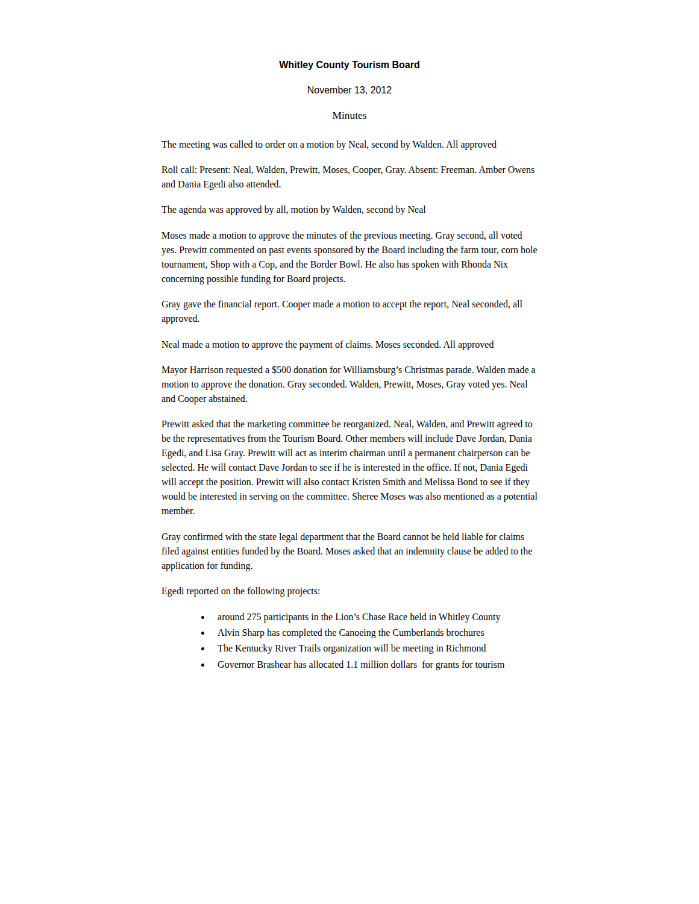Whitley County Tourism Board
November 13, 2012
Minutes
The meeting was called to order on a motion by Neal, second by Walden. All approved
Roll call: Present: Neal, Walden, Prewitt, Moses, Cooper, Gray. Absent: Freeman. Amber Owens and Dania Egedi also attended.
The agenda was approved by all, motion by Walden, second by Neal
Moses made a motion to approve the minutes of the previous meeting. Gray second, all voted yes. Prewitt commented on past events sponsored by the Board including the farm tour, corn hole tournament, Shop with a Cop, and the Border Bowl. He also has spoken with Rhonda Nix concerning possible funding for Board projects.
Gray gave the financial report. Cooper made a motion to accept the report, Neal seconded, all approved.
Neal made a motion to approve the payment of claims. Moses seconded. All approved
Mayor Harrison requested a $500 donation for Williamsburg’s Christmas parade. Walden made a motion to approve the donation. Gray seconded. Walden, Prewitt, Moses, Gray voted yes. Neal and Cooper abstained.
Prewitt asked that the marketing committee be reorganized. Neal, Walden, and Prewitt agreed to be the representatives from the Tourism Board. Other members will include Dave Jordan, Dania Egedi, and Lisa Gray. Prewitt will act as interim chairman until a permanent chairperson can be selected. He will contact Dave Jordan to see if he is interested in the office. If not, Dania Egedi will accept the position. Prewitt will also contact Kristen Smith and Melissa Bond to see if they would be interested in serving on the committee. Sheree Moses was also mentioned as a potential member.
Gray confirmed with the state legal department that the Board cannot be held liable for claims filed against entities funded by the Board. Moses asked that an indemnity clause be added to the application for funding.
Egedi reported on the following projects:
around 275 participants in the Lion’s Chase Race held in Whitley County
Alvin Sharp has completed the Canoeing the Cumberlands brochures
The Kentucky River Trails organization will be meeting in Richmond
Governor Brashear has allocated 1.1 million dollars for grants for tourism